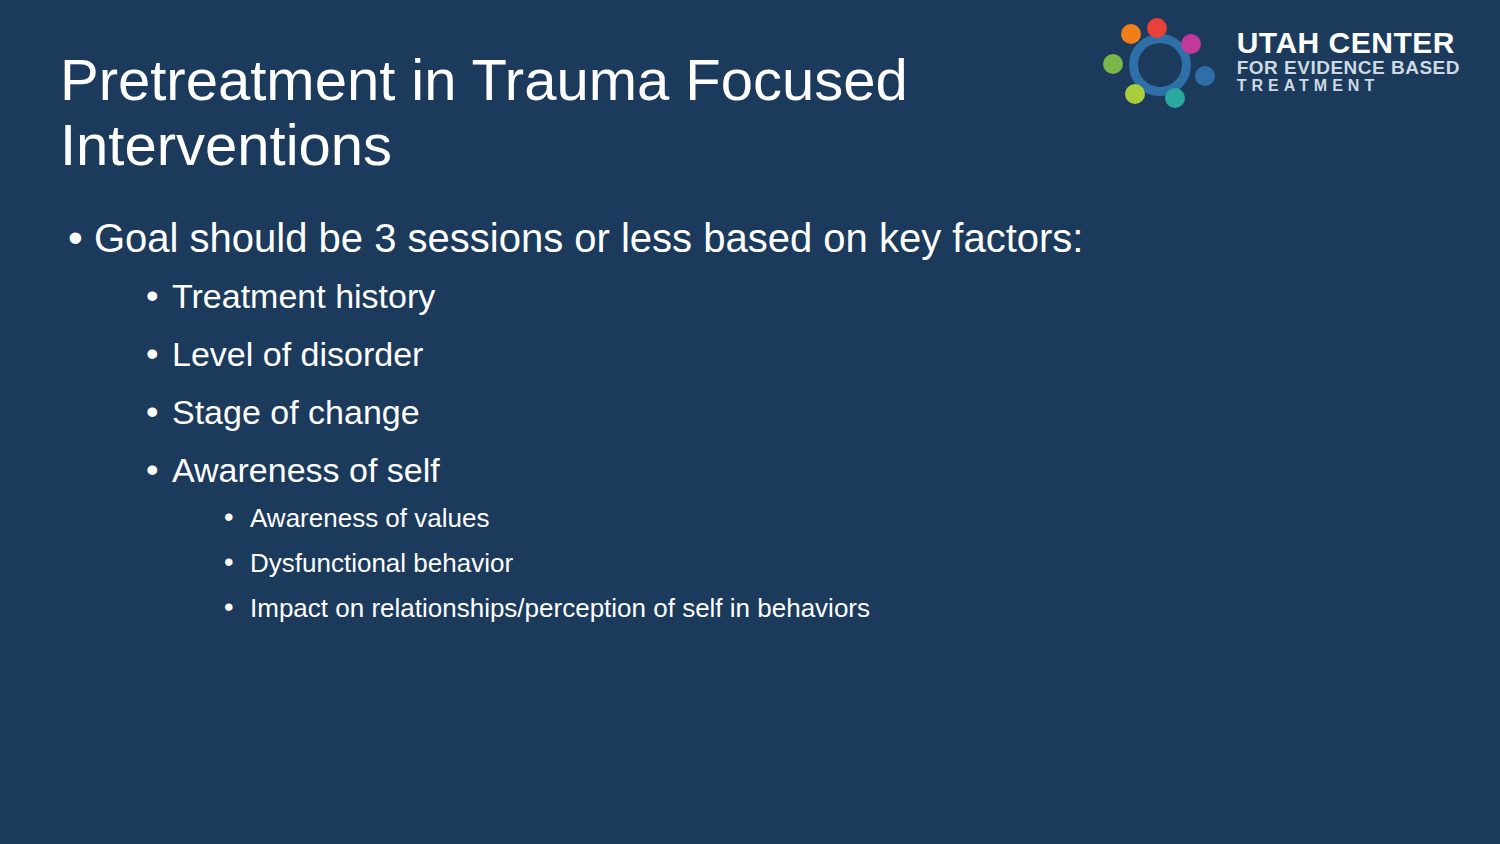UTAH CENTER
FOR EVIDENCE BASED
TREATMENT
Pretreatment in Trauma Focused Interventions
Goal should be 3 sessions or less based on key factors:
Treatment history
Level of disorder
Stage of change
Awareness of self
Awareness of values
Dysfunctional behavior
Impact on relationships/perception of self in behaviors